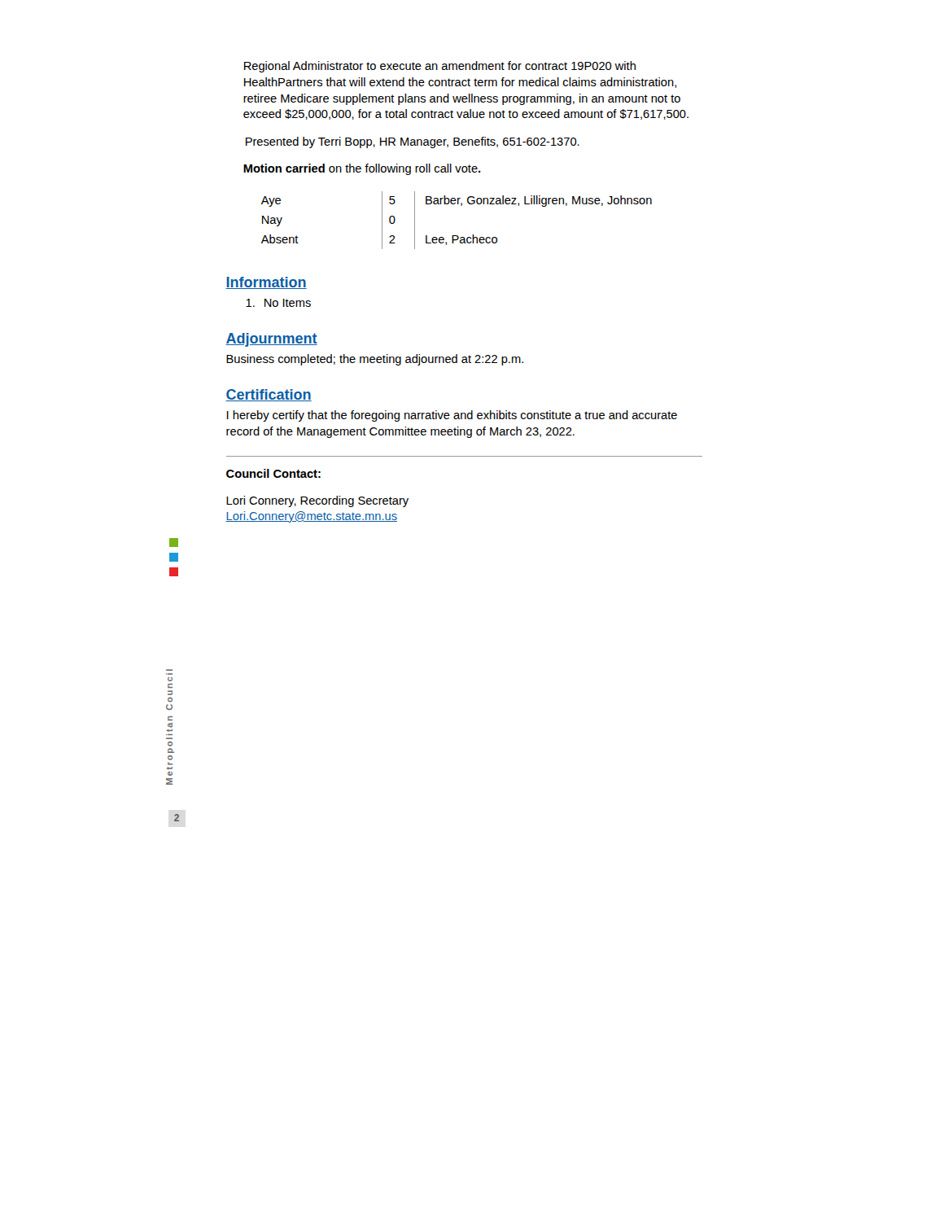Metropolitan Council
2
Regional Administrator to execute an amendment for contract 19P020 with HealthPartners that will extend the contract term for medical claims administration, retiree Medicare supplement plans and wellness programming, in an amount not to exceed $25,000,000, for a total contract value not to exceed amount of $71,617,500.
Presented by Terri Bopp, HR Manager, Benefits, 651-602-1370.
Motion carried on the following roll call vote.
| Aye | 5 | Barber, Gonzalez, Lilligren, Muse, Johnson |
| Nay | 0 | |
| Absent | 2 | Lee, Pacheco |
Information
No Items
Adjournment
Business completed; the meeting adjourned at 2:22 p.m.
Certification
I hereby certify that the foregoing narrative and exhibits constitute a true and accurate record of the Management Committee meeting of March 23, 2022.
Council Contact:
Lori Connery, Recording Secretary
Lori.Connery@metc.state.mn.us